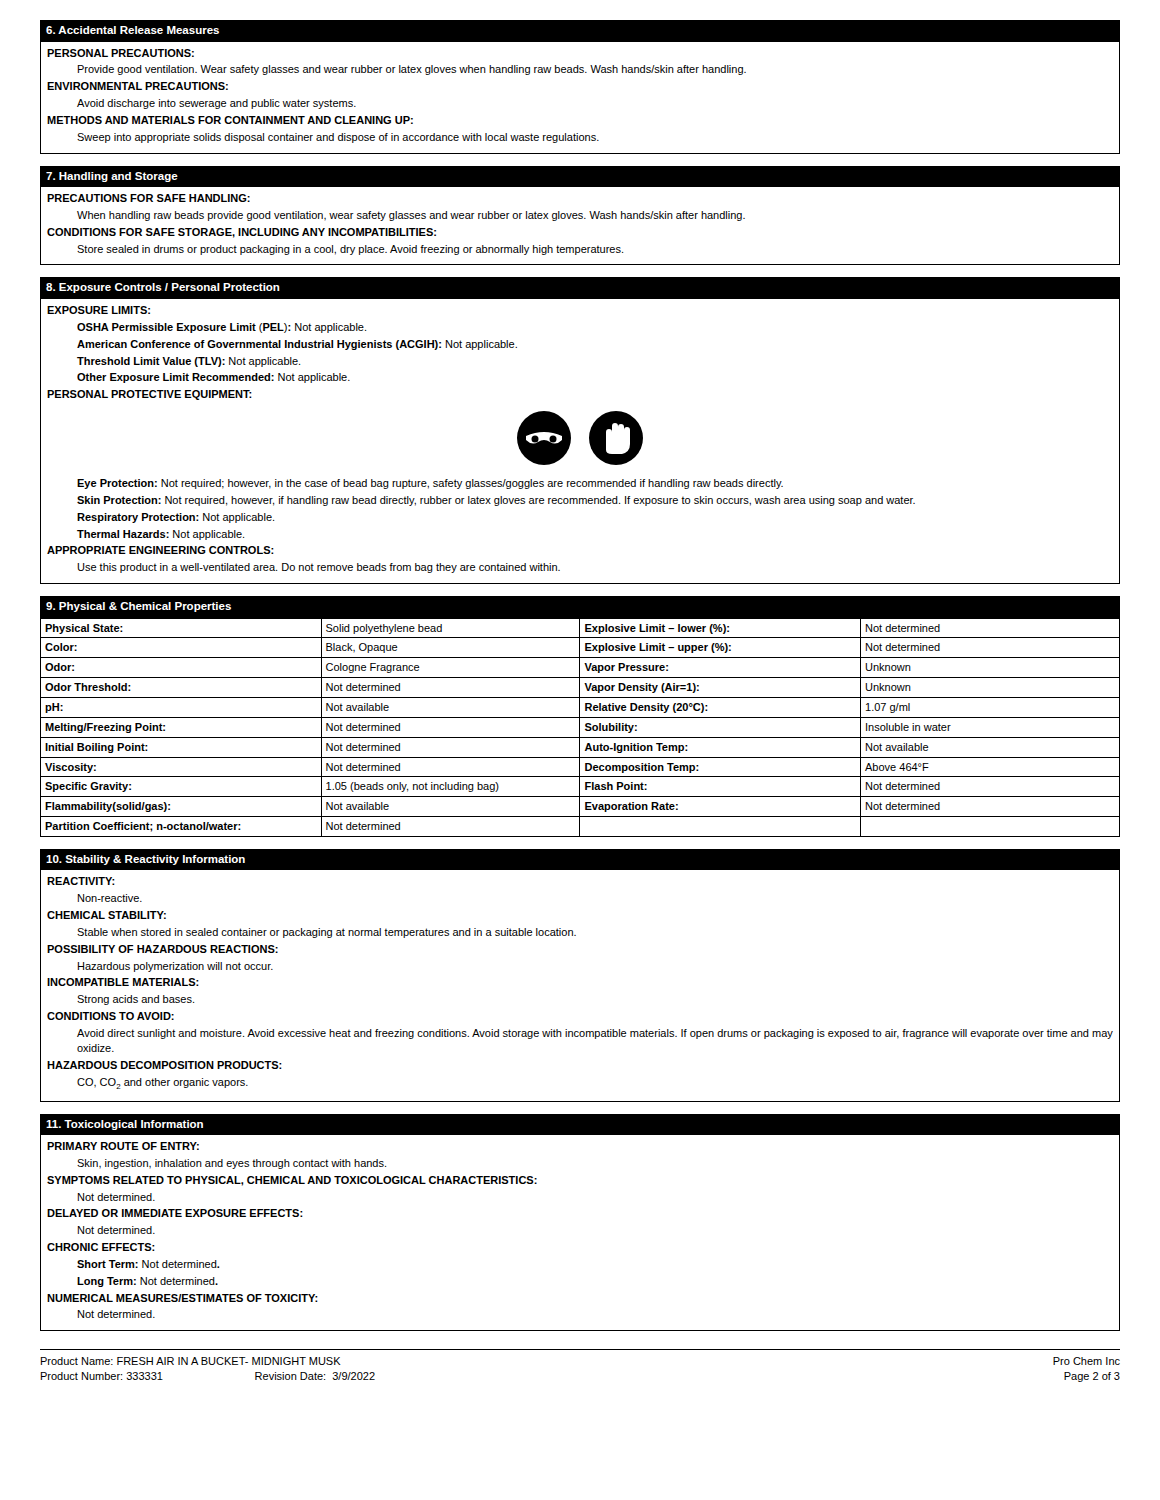6. Accidental Release Measures
PERSONAL PRECAUTIONS:
Provide good ventilation. Wear safety glasses and wear rubber or latex gloves when handling raw beads. Wash hands/skin after handling.
ENVIRONMENTAL PRECAUTIONS:
Avoid discharge into sewerage and public water systems.
METHODS AND MATERIALS FOR CONTAINMENT AND CLEANING UP:
Sweep into appropriate solids disposal container and dispose of in accordance with local waste regulations.
7. Handling and Storage
PRECAUTIONS FOR SAFE HANDLING:
When handling raw beads provide good ventilation, wear safety glasses and wear rubber or latex gloves. Wash hands/skin after handling.
CONDITIONS FOR SAFE STORAGE, INCLUDING ANY INCOMPATIBILITIES:
Store sealed in drums or product packaging in a cool, dry place. Avoid freezing or abnormally high temperatures.
8. Exposure Controls / Personal Protection
EXPOSURE LIMITS:
OSHA Permissible Exposure Limit (PEL): Not applicable.
American Conference of Governmental Industrial Hygienists (ACGIH): Not applicable.
Threshold Limit Value (TLV): Not applicable.
Other Exposure Limit Recommended: Not applicable.
PERSONAL PROTECTIVE EQUIPMENT:
Eye Protection: Not required; however, in the case of bead bag rupture, safety glasses/goggles are recommended if handling raw beads directly.
Skin Protection: Not required, however, if handling raw bead directly, rubber or latex gloves are recommended. If exposure to skin occurs, wash area using soap and water.
Respiratory Protection: Not applicable.
Thermal Hazards: Not applicable.
APPROPRIATE ENGINEERING CONTROLS:
Use this product in a well-ventilated area. Do not remove beads from bag they are contained within.
9. Physical & Chemical Properties
| Physical State: | Solid polyethylene bead | Explosive Limit – lower (%): | Not determined |
| Color: | Black, Opaque | Explosive Limit – upper (%): | Not determined |
| Odor: | Cologne Fragrance | Vapor Pressure: | Unknown |
| Odor Threshold: | Not determined | Vapor Density (Air=1): | Unknown |
| pH: | Not available | Relative Density (20°C): | 1.07 g/ml |
| Melting/Freezing Point: | Not determined | Solubility: | Insoluble in water |
| Initial Boiling Point: | Not determined | Auto-Ignition Temp: | Not available |
| Viscosity: | Not determined | Decomposition Temp: | Above 464°F |
| Specific Gravity: | 1.05 (beads only, not including bag) | Flash Point: | Not determined |
| Flammability(solid/gas): | Not available | Evaporation Rate: | Not determined |
| Partition Coefficient; n-octanol/water: | Not determined | | |
10. Stability & Reactivity Information
REACTIVITY:
Non-reactive.
CHEMICAL STABILITY:
Stable when stored in sealed container or packaging at normal temperatures and in a suitable location.
POSSIBILITY OF HAZARDOUS REACTIONS:
Hazardous polymerization will not occur.
INCOMPATIBLE MATERIALS:
Strong acids and bases.
CONDITIONS TO AVOID:
Avoid direct sunlight and moisture. Avoid excessive heat and freezing conditions. Avoid storage with incompatible materials. If open drums or packaging is exposed to air, fragrance will evaporate over time and may oxidize.
HAZARDOUS DECOMPOSITION PRODUCTS:
CO, CO2 and other organic vapors.
11. Toxicological Information
PRIMARY ROUTE OF ENTRY:
Skin, ingestion, inhalation and eyes through contact with hands.
SYMPTOMS RELATED TO PHYSICAL, CHEMICAL AND TOXICOLOGICAL CHARACTERISTICS:
Not determined.
DELAYED OR IMMEDIATE EXPOSURE EFFECTS:
Not determined.
CHRONIC EFFECTS:
Short Term: Not determined.
Long Term: Not determined.
NUMERICAL MEASURES/ESTIMATES OF TOXICITY:
Not determined.
| Product Name: FRESH AIR IN A BUCKET- MIDNIGHT MUSK | Pro Chem Inc |
| Product Number: 333331 Revision Date: 3/9/2022 | Page 2 of 3 |